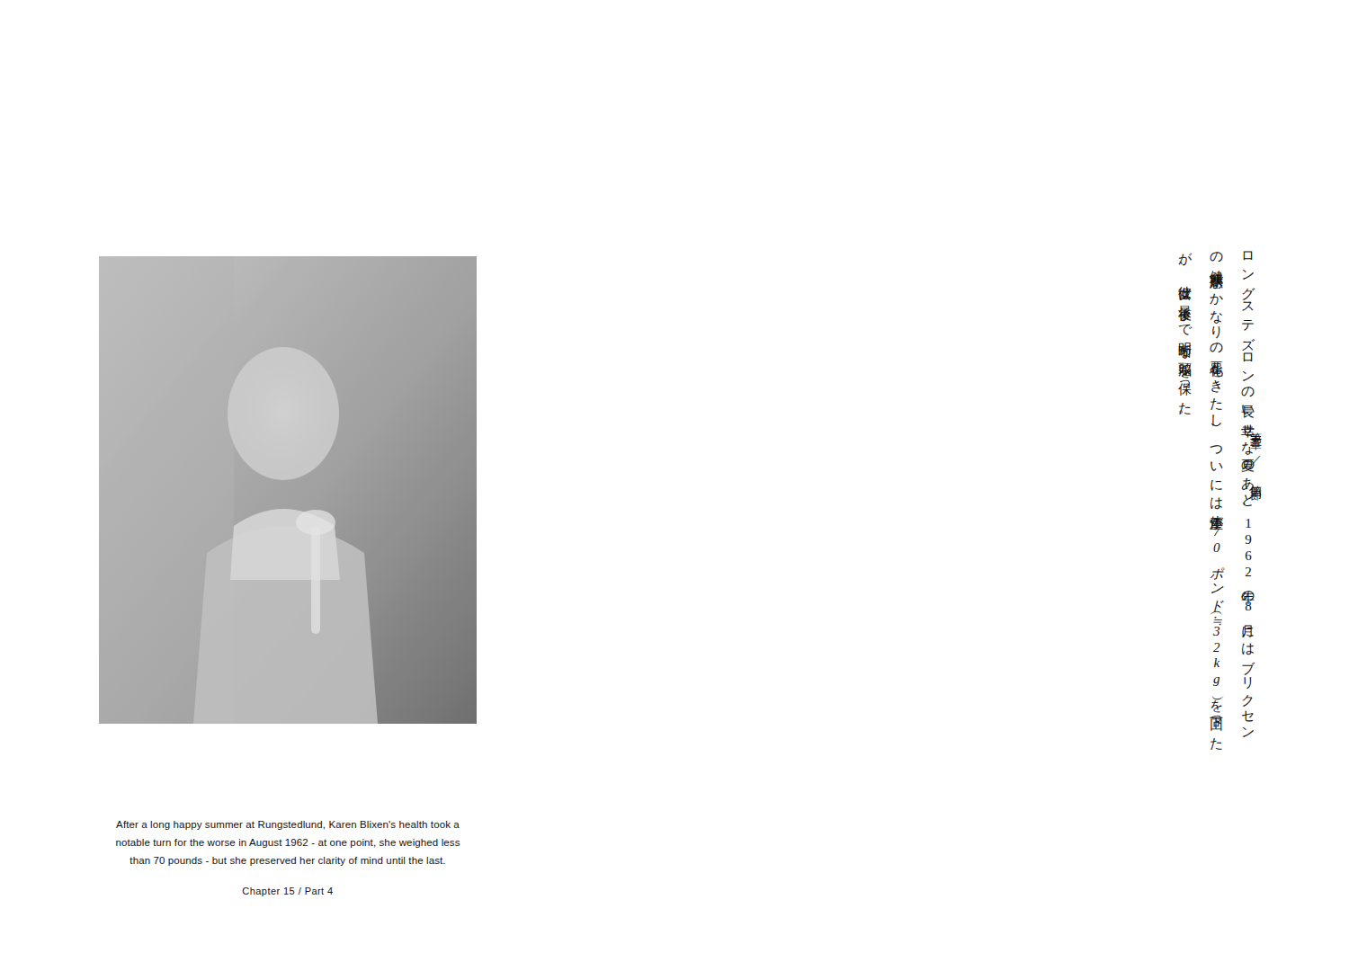After a long happy summer at Rungstedlund, Karen Blixen's health took a
notable turn for the worse in August 1962 - at one point, she weighed less
than 70 pounds - but she preserved her clarity of mind until the last.
Chapter 15 / Part 4
ロングステズロンの長い幸せな夏のあと、1962年の8月にはブリクセンの健康状態がかなりの悪化をきたし、ついには体重が70ポンド（≒32kg）を下回ったが、彼女は最後まで明晰な頭脳を保った。
第十五章 ／ 第四節